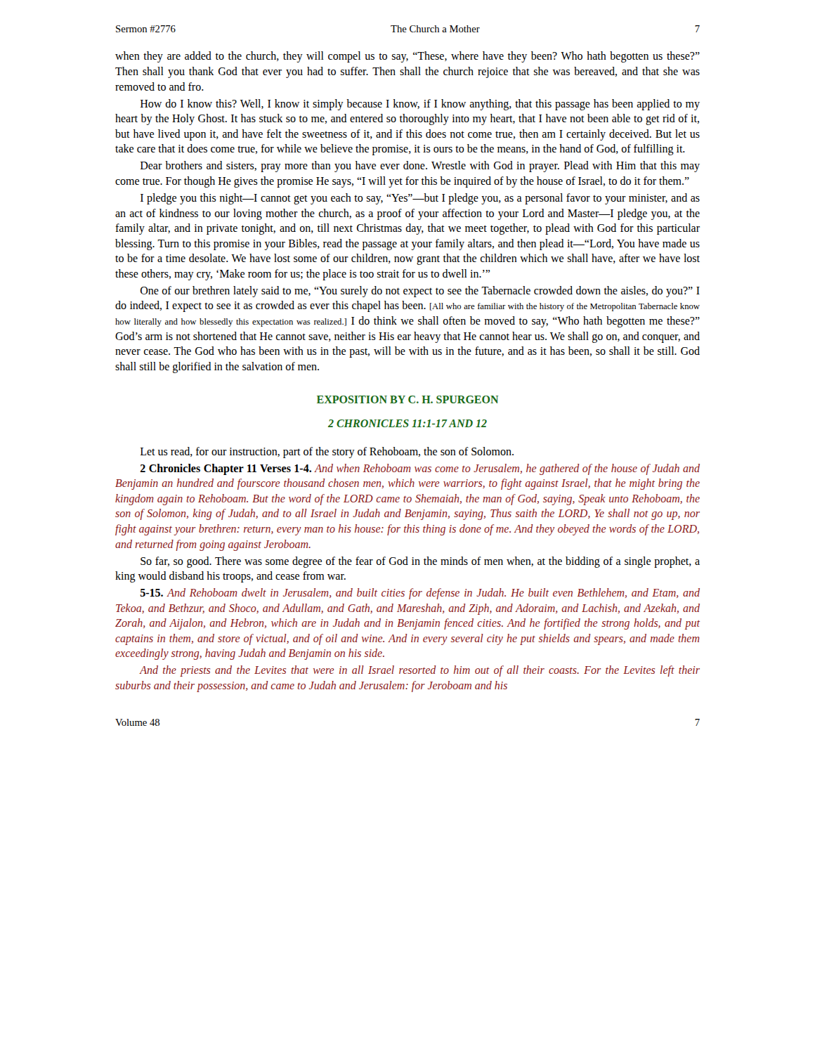Sermon #2776 The Church a Mother 7
when they are added to the church, they will compel us to say, “These, where have they been? Who hath begotten us these?” Then shall you thank God that ever you had to suffer. Then shall the church rejoice that she was bereaved, and that she was removed to and fro.
How do I know this? Well, I know it simply because I know, if I know anything, that this passage has been applied to my heart by the Holy Ghost. It has stuck so to me, and entered so thoroughly into my heart, that I have not been able to get rid of it, but have lived upon it, and have felt the sweetness of it, and if this does not come true, then am I certainly deceived. But let us take care that it does come true, for while we believe the promise, it is ours to be the means, in the hand of God, of fulfilling it.
Dear brothers and sisters, pray more than you have ever done. Wrestle with God in prayer. Plead with Him that this may come true. For though He gives the promise He says, “I will yet for this be inquired of by the house of Israel, to do it for them.”
I pledge you this night—I cannot get you each to say, “Yes”—but I pledge you, as a personal favor to your minister, and as an act of kindness to our loving mother the church, as a proof of your affection to your Lord and Master—I pledge you, at the family altar, and in private tonight, and on, till next Christmas day, that we meet together, to plead with God for this particular blessing. Turn to this promise in your Bibles, read the passage at your family altars, and then plead it—“Lord, You have made us to be for a time desolate. We have lost some of our children, now grant that the children which we shall have, after we have lost these others, may cry, ‘Make room for us; the place is too strait for us to dwell in.’”
One of our brethren lately said to me, “You surely do not expect to see the Tabernacle crowded down the aisles, do you?” I do indeed, I expect to see it as crowded as ever this chapel has been. [All who are familiar with the history of the Metropolitan Tabernacle know how literally and how blessedly this expectation was realized.] I do think we shall often be moved to say, “Who hath begotten me these?” God’s arm is not shortened that He cannot save, neither is His ear heavy that He cannot hear us. We shall go on, and conquer, and never cease. The God who has been with us in the past, will be with us in the future, and as it has been, so shall it be still. God shall still be glorified in the salvation of men.
EXPOSITION BY C. H. SPURGEON
2 CHRONICLES 11:1-17 AND 12
Let us read, for our instruction, part of the story of Rehoboam, the son of Solomon.
2 Chronicles Chapter 11 Verses 1-4. And when Rehoboam was come to Jerusalem, he gathered of the house of Judah and Benjamin an hundred and fourscore thousand chosen men, which were warriors, to fight against Israel, that he might bring the kingdom again to Rehoboam. But the word of the LORD came to Shemaiah, the man of God, saying, Speak unto Rehoboam, the son of Solomon, king of Judah, and to all Israel in Judah and Benjamin, saying, Thus saith the LORD, Ye shall not go up, nor fight against your brethren: return, every man to his house: for this thing is done of me. And they obeyed the words of the LORD, and returned from going against Jeroboam.
So far, so good. There was some degree of the fear of God in the minds of men when, at the bidding of a single prophet, a king would disband his troops, and cease from war.
5-15. And Rehoboam dwelt in Jerusalem, and built cities for defense in Judah. He built even Bethlehem, and Etam, and Tekoa, and Bethzur, and Shoco, and Adullam, and Gath, and Mareshah, and Ziph, and Adoraim, and Lachish, and Azekah, and Zorah, and Aijalon, and Hebron, which are in Judah and in Benjamin fenced cities. And he fortified the strong holds, and put captains in them, and store of victual, and of oil and wine. And in every several city he put shields and spears, and made them exceedingly strong, having Judah and Benjamin on his side.
And the priests and the Levites that were in all Israel resorted to him out of all their coasts. For the Levites left their suburbs and their possession, and came to Judah and Jerusalem: for Jeroboam and his
Volume 48 7